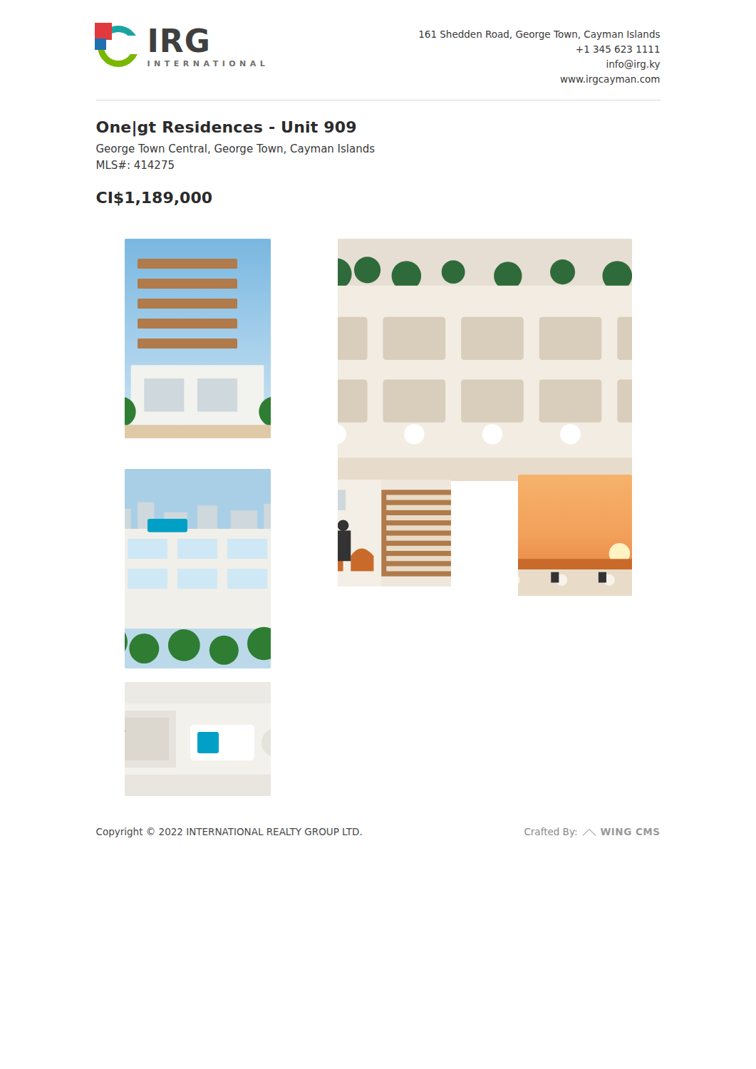IRG INTERNATIONAL
161 Shedden Road, George Town, Cayman Islands
+1 345 623 1111
info@irg.ky
www.irgcayman.com
One|gt Residences - Unit 909
George Town Central, George Town, Cayman Islands
MLS#: 414275
CI$1,189,000
Copyright © 2022 INTERNATIONAL REALTY GROUP LTD.
Crafted By: WING CMS